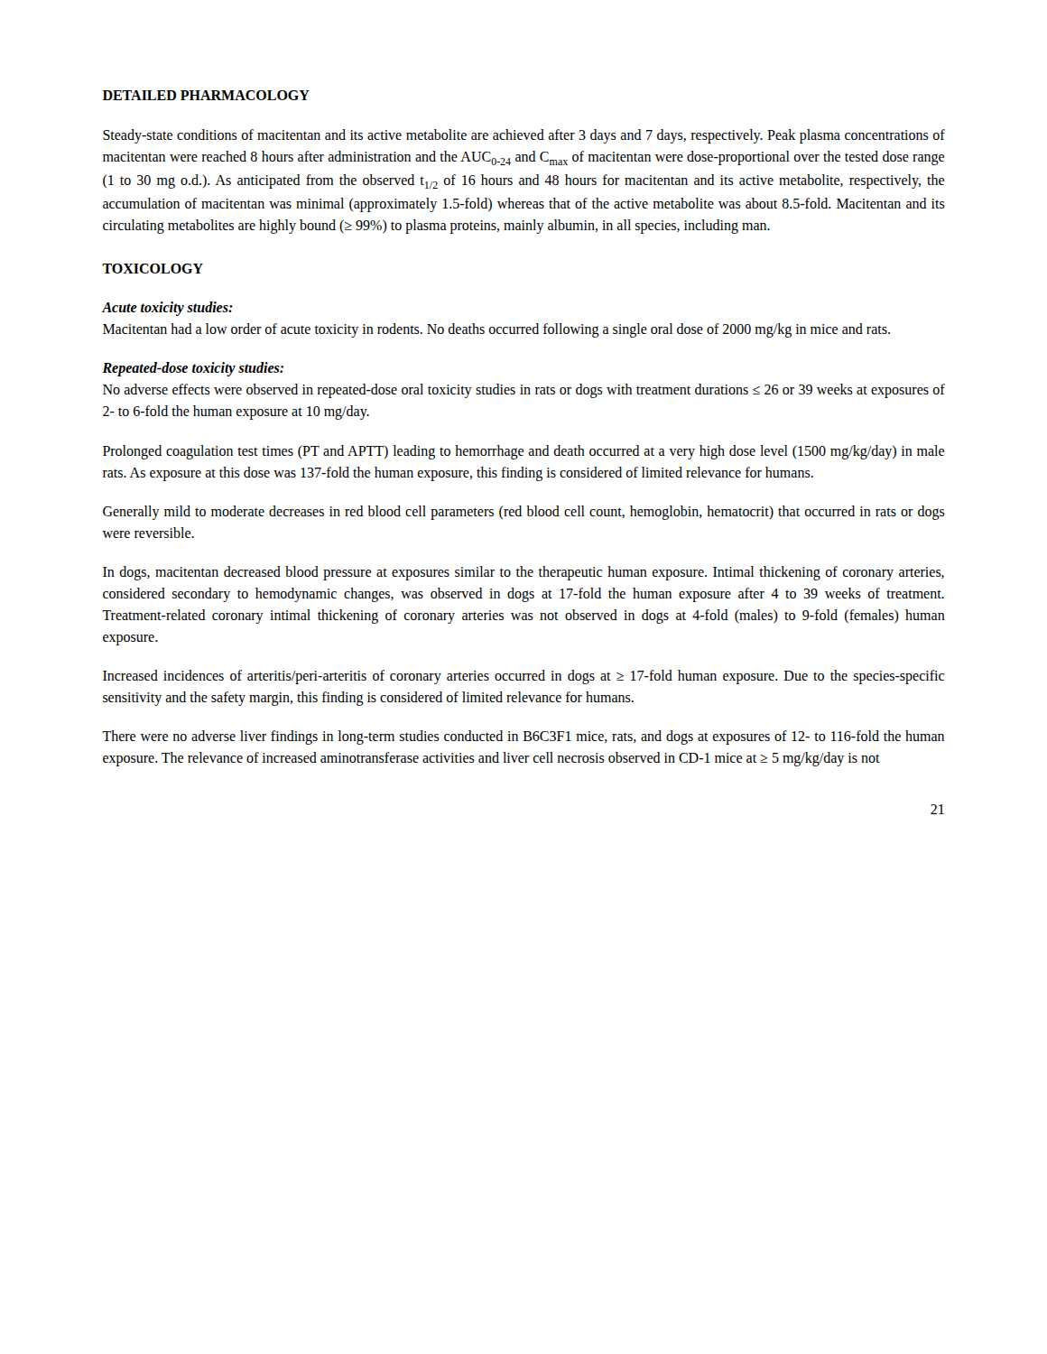DETAILED PHARMACOLOGY
Steady-state conditions of macitentan and its active metabolite are achieved after 3 days and 7 days, respectively. Peak plasma concentrations of macitentan were reached 8 hours after administration and the AUC0-24 and Cmax of macitentan were dose-proportional over the tested dose range (1 to 30 mg o.d.). As anticipated from the observed t1/2 of 16 hours and 48 hours for macitentan and its active metabolite, respectively, the accumulation of macitentan was minimal (approximately 1.5-fold) whereas that of the active metabolite was about 8.5-fold. Macitentan and its circulating metabolites are highly bound (≥ 99%) to plasma proteins, mainly albumin, in all species, including man.
TOXICOLOGY
Acute toxicity studies:
Macitentan had a low order of acute toxicity in rodents. No deaths occurred following a single oral dose of 2000 mg/kg in mice and rats.
Repeated-dose toxicity studies:
No adverse effects were observed in repeated-dose oral toxicity studies in rats or dogs with treatment durations ≤ 26 or 39 weeks at exposures of 2- to 6-fold the human exposure at 10 mg/day.
Prolonged coagulation test times (PT and APTT) leading to hemorrhage and death occurred at a very high dose level (1500 mg/kg/day) in male rats. As exposure at this dose was 137-fold the human exposure, this finding is considered of limited relevance for humans.
Generally mild to moderate decreases in red blood cell parameters (red blood cell count, hemoglobin, hematocrit) that occurred in rats or dogs were reversible.
In dogs, macitentan decreased blood pressure at exposures similar to the therapeutic human exposure. Intimal thickening of coronary arteries, considered secondary to hemodynamic changes, was observed in dogs at 17-fold the human exposure after 4 to 39 weeks of treatment. Treatment-related coronary intimal thickening of coronary arteries was not observed in dogs at 4-fold (males) to 9-fold (females) human exposure.
Increased incidences of arteritis/peri-arteritis of coronary arteries occurred in dogs at ≥ 17-fold human exposure. Due to the species-specific sensitivity and the safety margin, this finding is considered of limited relevance for humans.
There were no adverse liver findings in long-term studies conducted in B6C3F1 mice, rats, and dogs at exposures of 12- to 116-fold the human exposure. The relevance of increased aminotransferase activities and liver cell necrosis observed in CD-1 mice at ≥ 5 mg/kg/day is not
21